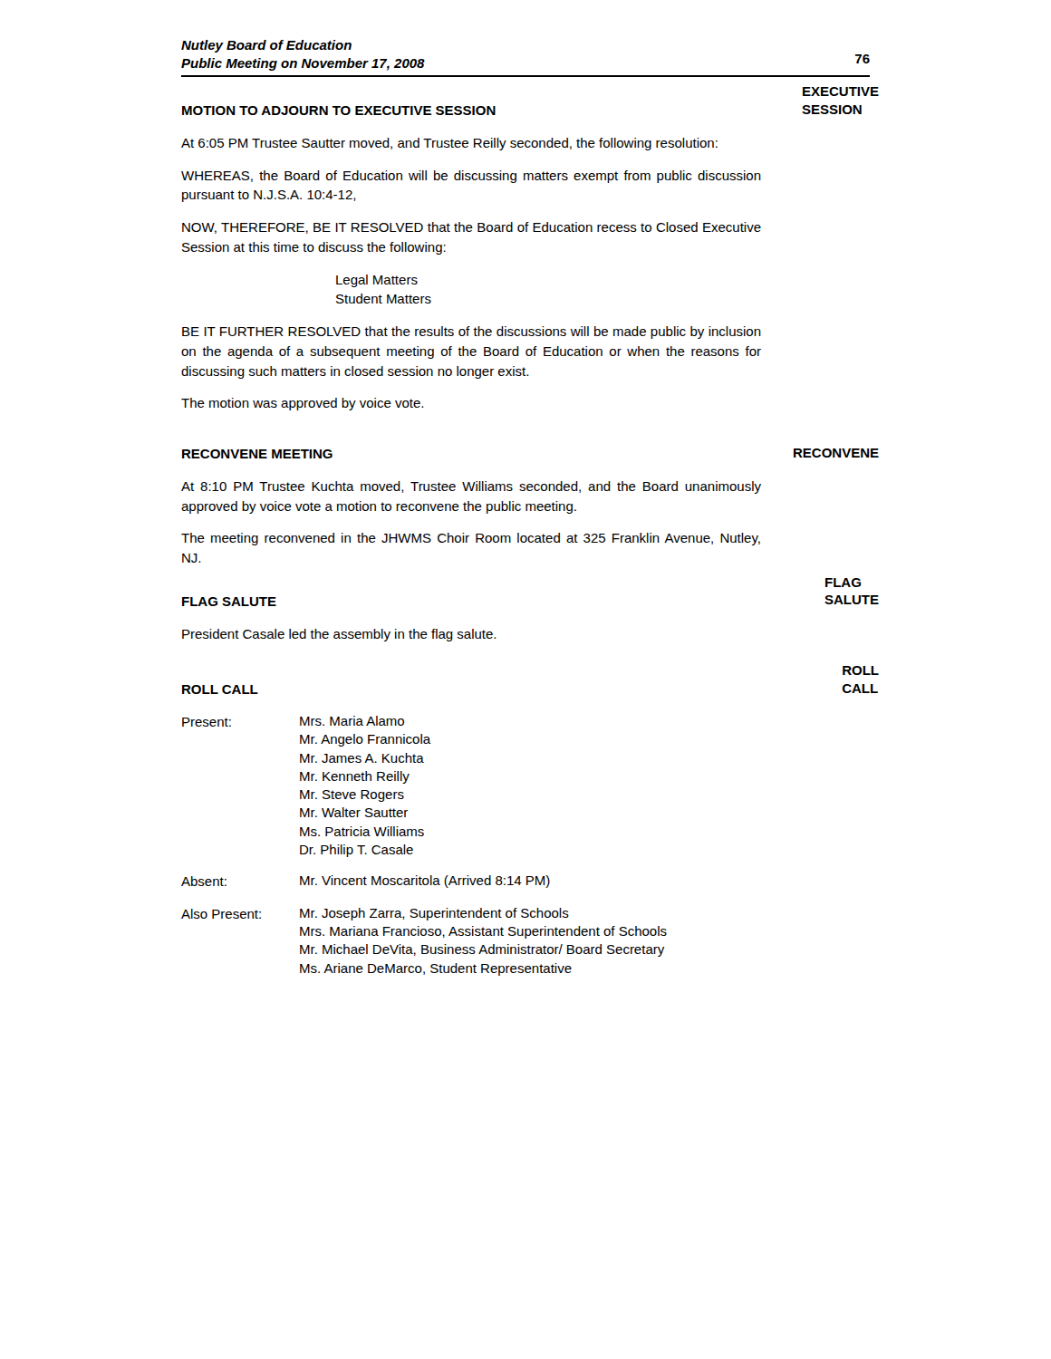Nutley Board of Education
Public Meeting on November 17, 2008
76
EXECUTIVE SESSION
Motion to Adjourn to Executive Session
At 6:05 PM Trustee Sautter moved, and Trustee Reilly seconded, the following resolution:
WHEREAS, the Board of Education will be discussing matters exempt from public discussion pursuant to N.J.S.A. 10:4-12,
NOW, THEREFORE, BE IT RESOLVED that the Board of Education recess to Closed Executive Session at this time to discuss the following:
Legal Matters
Student Matters
BE IT FURTHER RESOLVED that the results of the discussions will be made public by inclusion on the agenda of a subsequent meeting of the Board of Education or when the reasons for discussing such matters in closed session no longer exist.
The motion was approved by voice vote.
RECONVENE
Reconvene Meeting
At 8:10 PM Trustee Kuchta moved, Trustee Williams seconded, and the Board unanimously approved by voice vote a motion to reconvene the public meeting.
The meeting reconvened in the JHWMS Choir Room located at 325 Franklin Avenue, Nutley, NJ.
FLAG SALUTE
Flag Salute
President Casale led the assembly in the flag salute.
ROLL CALL
Roll Call
| Present: | Mrs. Maria Alamo Mr. Angelo Frannicola Mr. James A. Kuchta Mr. Kenneth Reilly Mr. Steve Rogers Mr. Walter Sautter Ms. Patricia Williams Dr. Philip T. Casale |
| Absent: | Mr. Vincent Moscaritola (Arrived 8:14 PM) |
| Also Present: | Mr. Joseph Zarra, Superintendent of Schools Mrs. Mariana Francioso, Assistant Superintendent of Schools Mr. Michael DeVita, Business Administrator/ Board Secretary Ms. Ariane DeMarco, Student Representative |